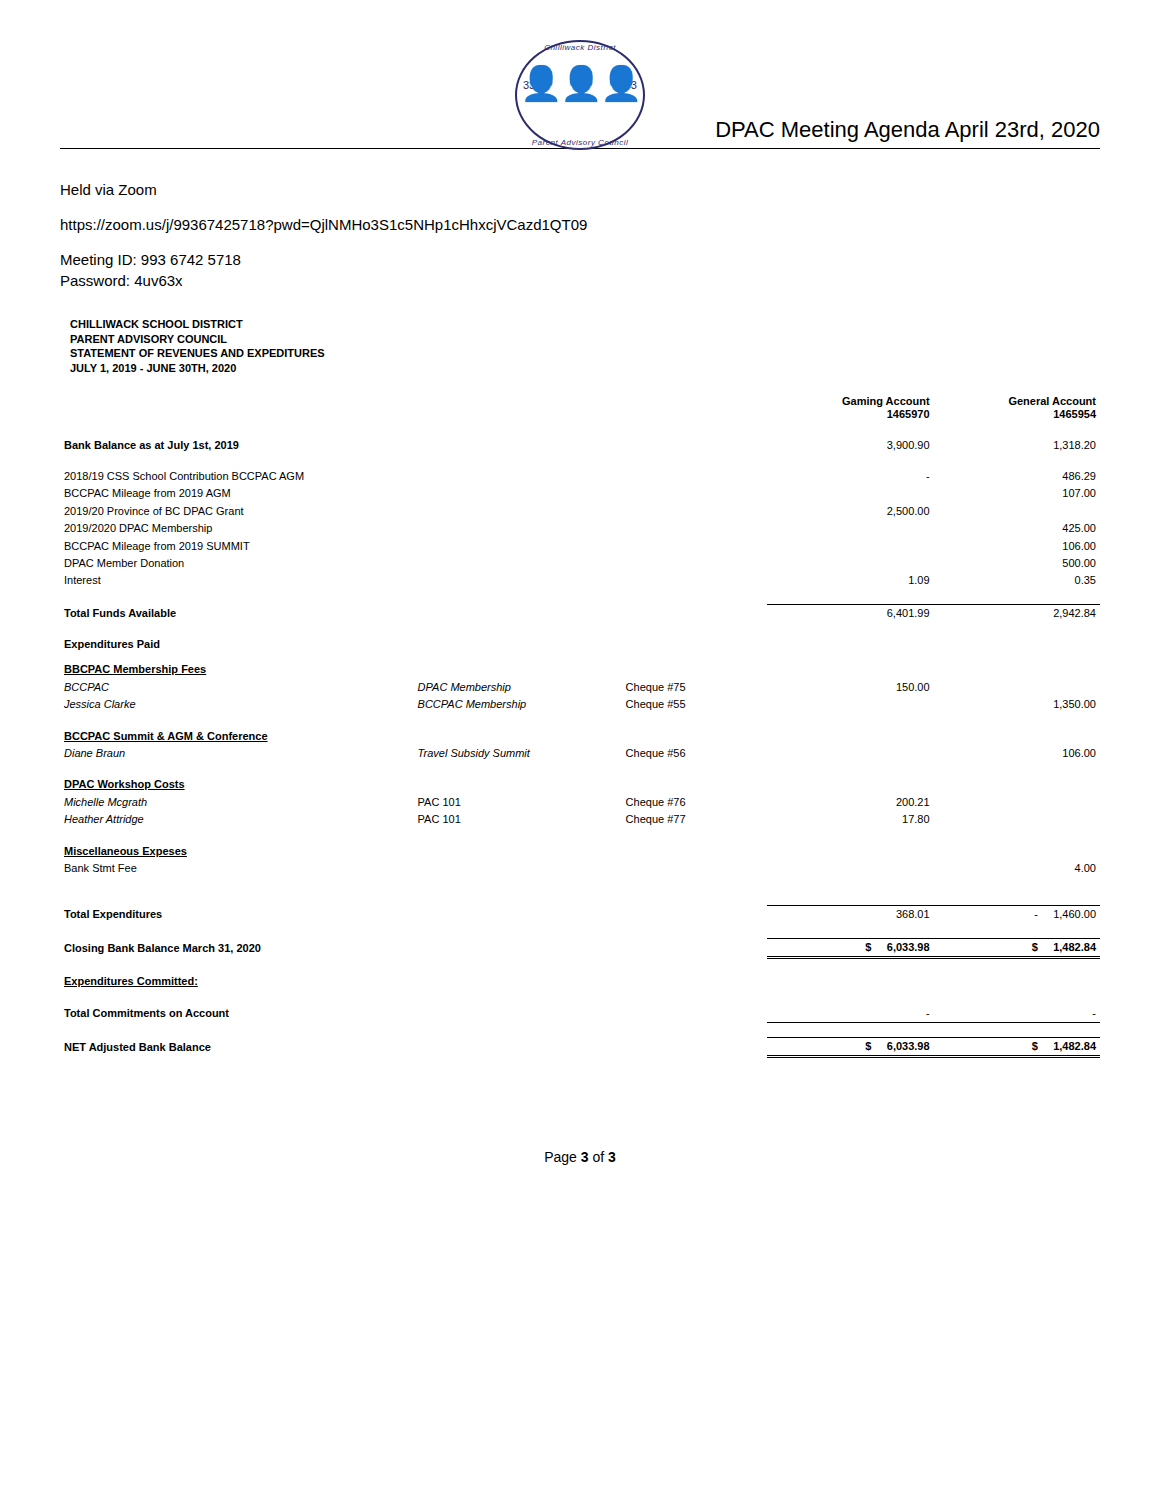Chilliwack District 33 33 = 👤👤👤 Parent Advisory Council
DPAC Meeting Agenda April 23rd, 2020
Held via Zoom
https://zoom.us/j/99367425718?pwd=QjlNMHo3S1c5NHp1cHhxcjVCazd1QT09
Meeting ID: 993 6742 5718
Password: 4uv63x
CHILLIWACK SCHOOL DISTRICT
PARENT ADVISORY COUNCIL
STATEMENT OF REVENUES AND EXPEDITURES
JULY 1, 2019 - JUNE 30TH, 2020
| | | | Gaming Account 1465970 | General Account 1465954 |
| Bank Balance as at July 1st, 2019 | | | 3,900.90 | 1,318.20 |
| 2018/19 CSS School Contribution BCCPAC AGM | | | - | 486.29 |
| BCCPAC Mileage from 2019 AGM | | | | 107.00 |
| 2019/20 Province of BC DPAC Grant | | | 2,500.00 | |
| 2019/2020 DPAC Membership | | | | 425.00 |
| BCCPAC Mileage from 2019 SUMMIT | | | | 106.00 |
| DPAC Member Donation | | | | 500.00 |
| Interest | | | 1.09 | 0.35 |
| Total Funds Available | | | 6,401.99 | 2,942.84 |
| Expenditures Paid | | | | |
| BBCPAC Membership Fees | | | | |
| BCCPAC | DPAC Membership | Cheque #75 | 150.00 | |
| Jessica Clarke | BCCPAC Membership | Cheque #55 | | 1,350.00 |
| BCCPAC Summit & AGM & Conference | | | | |
| Diane Braun | Travel Subsidy Summit | Cheque #56 | | 106.00 |
| DPAC Workshop Costs | | | | |
| Michelle Mcgrath | PAC 101 | Cheque #76 | 200.21 | |
| Heather Attridge | PAC 101 | Cheque #77 | 17.80 | |
| Miscellaneous Expeses | | | | |
| Bank Stmt Fee | | | | 4.00 |
| Total Expenditures | | | 368.01 | - 1,460.00 |
| Closing Bank Balance March 31, 2020 | | | $ 6,033.98 | $ 1,482.84 |
| Expenditures Committed: | | | | |
| Total Commitments on Account | | | - | - |
| NET Adjusted Bank Balance | | | $ 6,033.98 | $ 1,482.84 |
Page 3 of 3